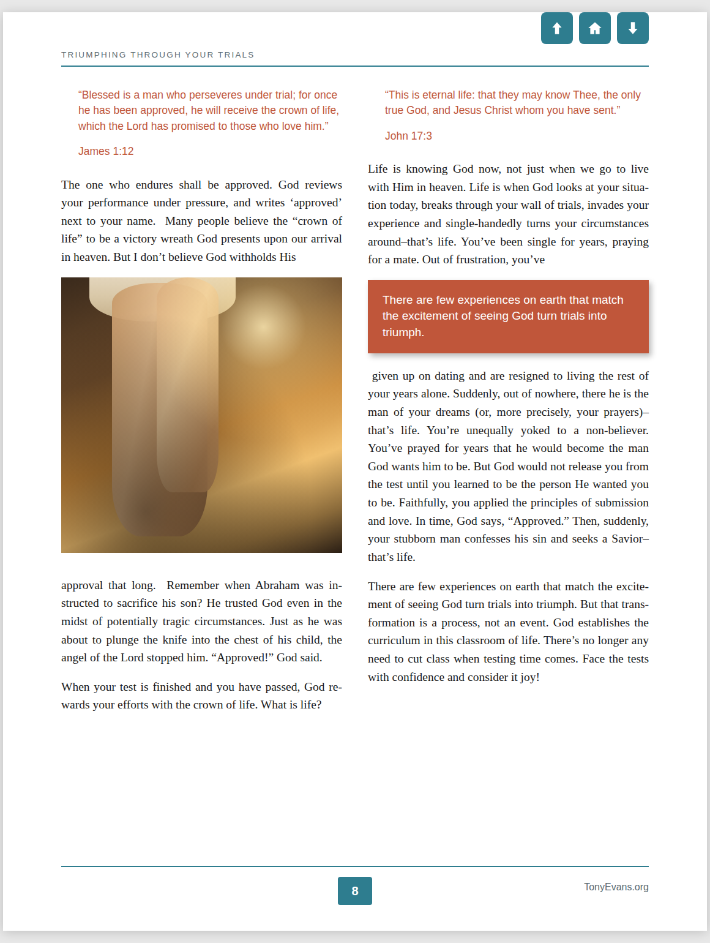Triumphing Through Your Trials
“Blessed is a man who perseveres under trial; for once he has been approved, he will receive the crown of life, which the Lord has promised to those who love him.” James 1:12
The one who endures shall be approved. God reviews your performance under pressure, and writes ‘approved’ next to your name. Many people believe the “crown of life” to be a victory wreath God presents upon our arrival in heaven. But I don’t believe God withholds His
approval that long. Remember when Abraham was instructed to sacrifice his son? He trusted God even in the midst of potentially tragic circumstances. Just as he was about to plunge the knife into the chest of his child, the angel of the Lord stopped him. “Approved!” God said.
When your test is finished and you have passed, God rewards your efforts with the crown of life. What is life?
“This is eternal life: that they may know Thee, the only true God, and Jesus Christ whom you have sent.” John 17:3
Life is knowing God now, not just when we go to live with Him in heaven. Life is when God looks at your situation today, breaks through your wall of trials, invades your experience and single-handedly turns your circumstances around–that’s life. You’ve been single for years, praying for a mate. Out of frustration, you’ve
There are few experiences on earth that match the excitement of seeing God turn trials into triumph.
given up on dating and are resigned to living the rest of your years alone. Suddenly, out of nowhere, there he is the man of your dreams (or, more precisely, your prayers)–that’s life. You’re unequally yoked to a non-believer. You’ve prayed for years that he would become the man God wants him to be. But God would not release you from the test until you learned to be the person He wanted you to be. Faithfully, you applied the principles of submission and love. In time, God says, “Approved.” Then, suddenly, your stubborn man confesses his sin and seeks a Savior–that’s life.
There are few experiences on earth that match the excitement of seeing God turn trials into triumph. But that transformation is a process, not an event. God establishes the curriculum in this classroom of life. There’s no longer any need to cut class when testing time comes. Face the tests with confidence and consider it joy!
8
TonyEvans.org